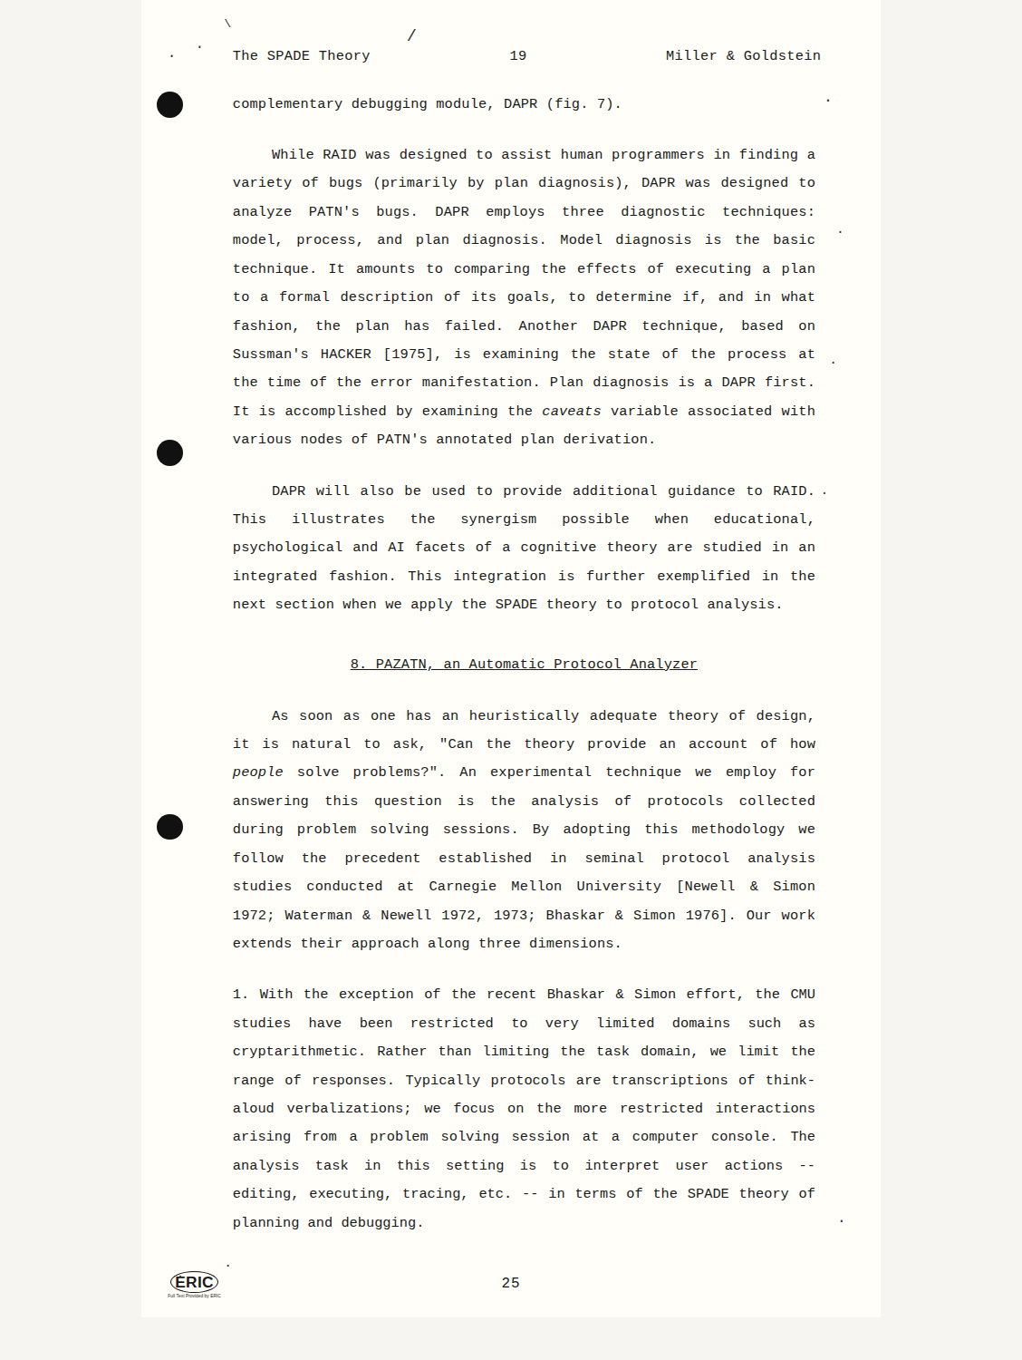/
.
.
\
.
.
.
.
.
.
.
The SPADE Theory 19 Miller & Goldstein
complementary debugging module, DAPR (fig. 7).
While RAID was designed to assist human programmers in finding a variety of bugs (primarily by plan diagnosis), DAPR was designed to analyze PATN's bugs. DAPR employs three diagnostic techniques: model, process, and plan diagnosis. Model diagnosis is the basic technique. It amounts to comparing the effects of executing a plan to a formal description of its goals, to determine if, and in what fashion, the plan has failed. Another DAPR technique, based on Sussman's HACKER [1975], is examining the state of the process at the time of the error manifestation. Plan diagnosis is a DAPR first. It is accomplished by examining the caveats variable associated with various nodes of PATN's annotated plan derivation.
DAPR will also be used to provide additional guidance to RAID. This illustrates the synergism possible when educational, psychological and AI facets of a cognitive theory are studied in an integrated fashion. This integration is further exemplified in the next section when we apply the SPADE theory to protocol analysis.
8. PAZATN, an Automatic Protocol Analyzer
As soon as one has an heuristically adequate theory of design, it is natural to ask, "Can the theory provide an account of how people solve problems?". An experimental technique we employ for answering this question is the analysis of protocols collected during problem solving sessions. By adopting this methodology we follow the precedent established in seminal protocol analysis studies conducted at Carnegie Mellon University [Newell & Simon 1972; Waterman & Newell 1972, 1973; Bhaskar & Simon 1976]. Our work extends their approach along three dimensions.
1. With the exception of the recent Bhaskar & Simon effort, the CMU studies have been restricted to very limited domains such as cryptarithmetic. Rather than limiting the task domain, we limit the range of responses. Typically protocols are transcriptions of think-aloud verbalizations; we focus on the more restricted interactions arising from a problem solving session at a computer console. The analysis task in this setting is to interpret user actions -- editing, executing, tracing, etc. -- in terms of the SPADE theory of planning and debugging.
25
ERIC
Full Text Provided by ERIC